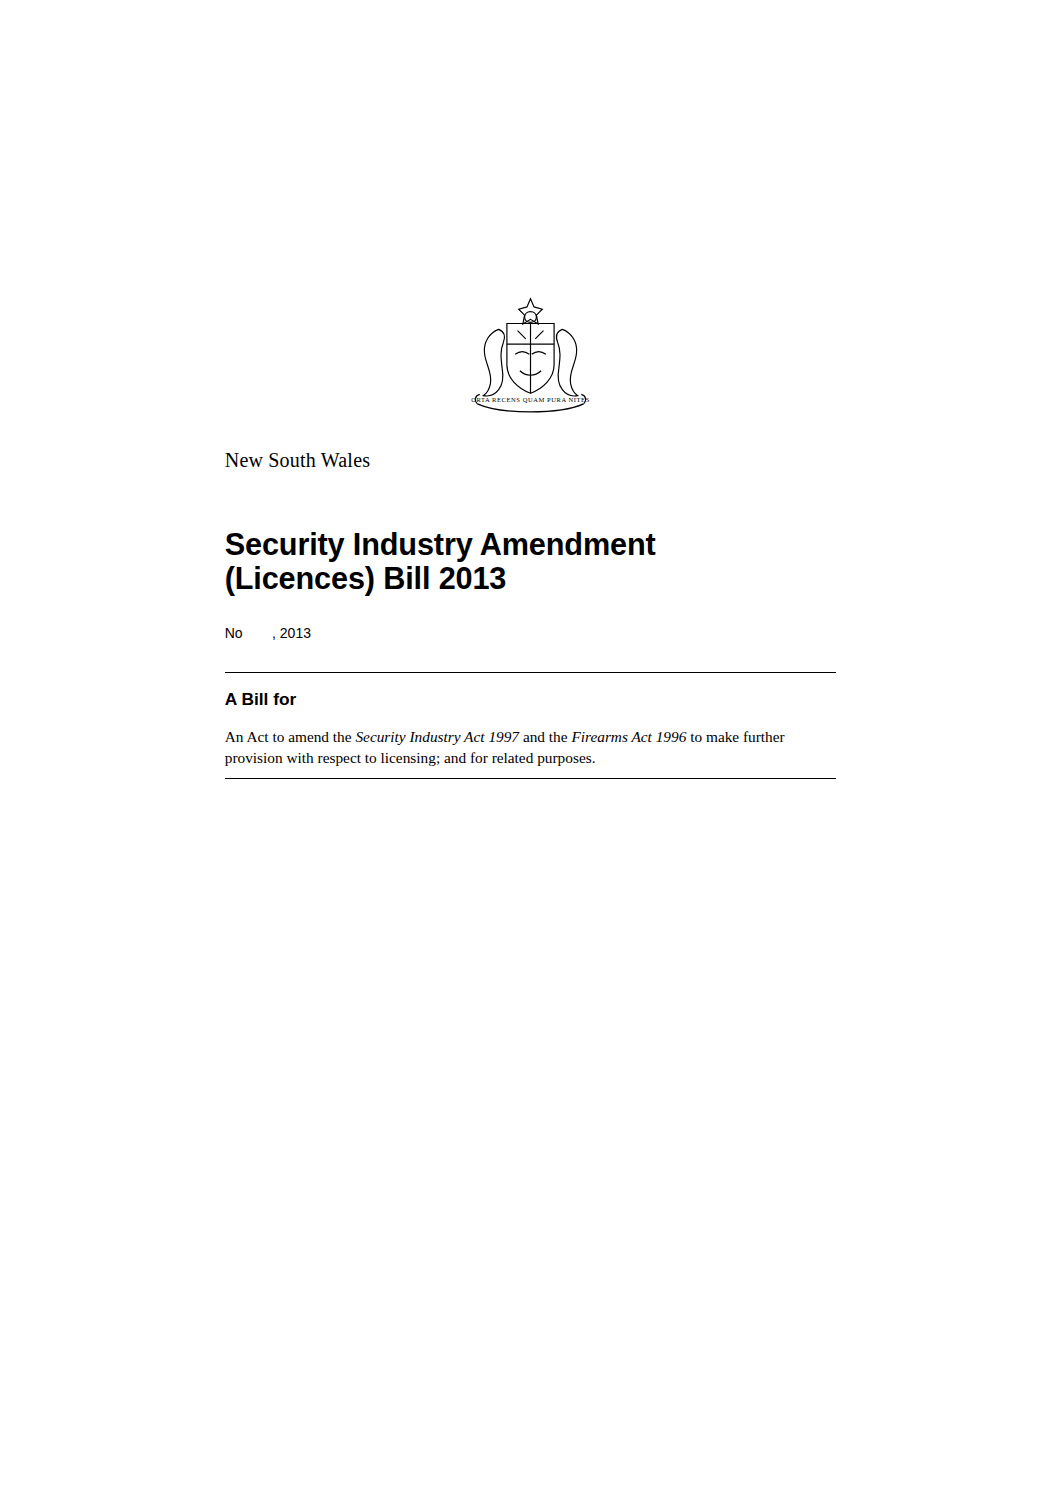New South Wales
Security Industry Amendment
(Licences) Bill 2013
No, 2013
A Bill for
An Act to amend the Security Industry Act 1997 and the Firearms Act 1996 to make further provision with respect to licensing; and for related purposes.